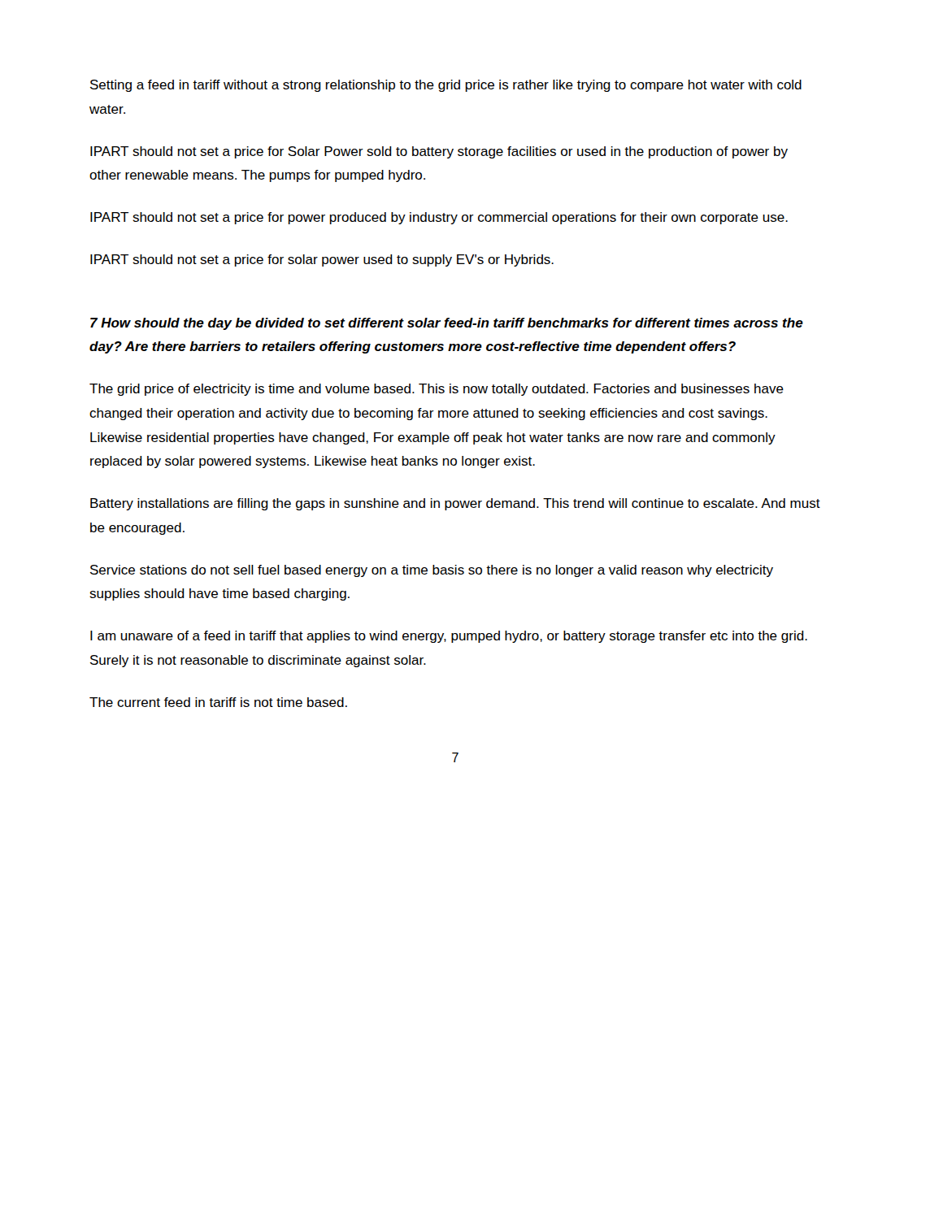Setting a feed in tariff without a strong relationship to the grid price is rather like trying to compare hot water with cold water.
IPART should not set a price for Solar Power sold to battery storage facilities or used in the production of power by other renewable means. The pumps for pumped hydro.
IPART should not set a price for power produced by industry or commercial operations for their own corporate use.
IPART should not set a price for solar power used to supply EV's or Hybrids.
7 How should the day be divided to set different solar feed-in tariff benchmarks for different times across the day? Are there barriers to retailers offering customers more cost-reflective time dependent offers?
The grid price of electricity is time and volume based. This is now totally outdated. Factories and businesses have changed their operation and activity due to becoming far more attuned to seeking efficiencies and cost savings. Likewise residential properties have changed, For example off peak hot water tanks are now rare and commonly replaced by solar powered systems. Likewise heat banks no longer exist.
Battery installations are filling the gaps in sunshine and in power demand. This trend will continue to escalate. And must be encouraged.
Service stations do not sell fuel based energy on a time basis so there is no longer a valid reason why electricity supplies should have time based charging.
I am unaware of a feed in tariff that applies to wind energy, pumped hydro, or battery storage transfer etc into the grid. Surely it is not reasonable to discriminate against solar.
The current feed in tariff is not time based.
7